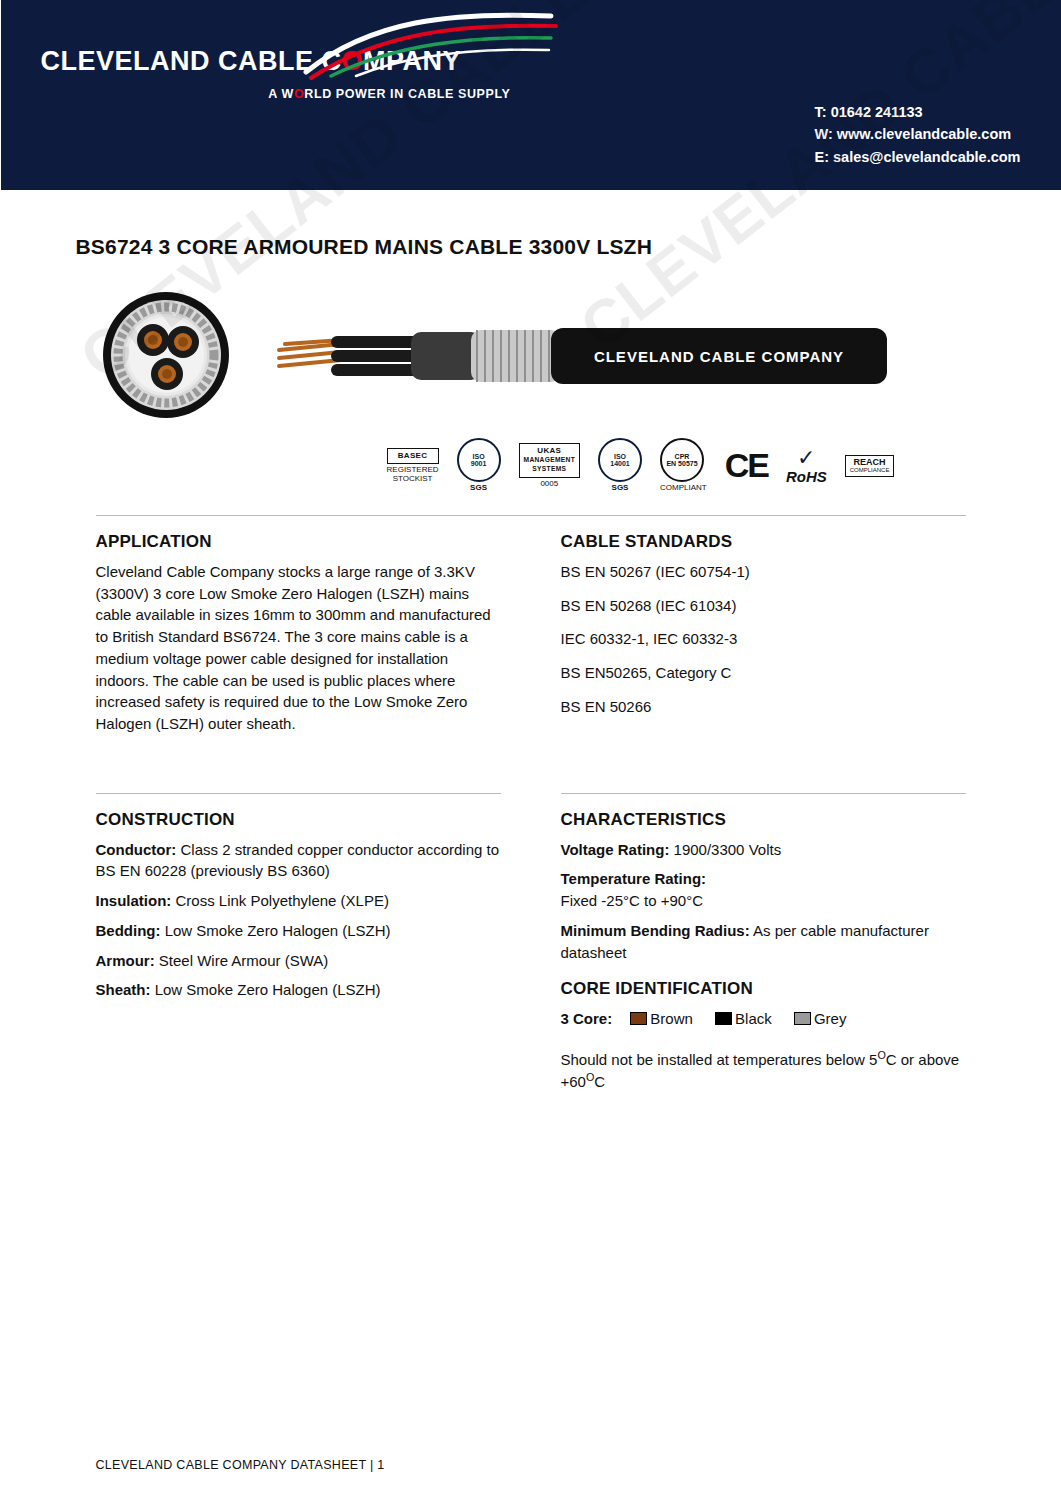CLEVELAND CABLE COMPANY
A WORLD POWER IN CABLE SUPPLY
T: 01642 241133
W: www.clevelandcable.com
E: sales@clevelandcable.com
BS6724 3 CORE ARMOURED MAINS CABLE 3300V LSZH
CLEVELAND CABLE COMPANY
BASEC
REGISTERED
STOCKIST
ISO
9001
SGS
UKAS
MANAGEMENT
SYSTEMS
0005
ISO
14001
SGS
CPR
EN 50575
COMPLIANT
CE
✓
RoHS
REACHCOMPLIANCE
APPLICATION
Cleveland Cable Company stocks a large range of 3.3KV (3300V) 3 core Low Smoke Zero Halogen (LSZH) mains cable available in sizes 16mm to 300mm and manufactured to British Standard BS6724. The 3 core mains cable is a medium voltage power cable designed for installation indoors. The cable can be used is public places where increased safety is required due to the Low Smoke Zero Halogen (LSZH) outer sheath.
CABLE STANDARDS
BS EN 50267 (IEC 60754-1)
BS EN 50268 (IEC 61034)
IEC 60332-1, IEC 60332-3
BS EN50265, Category C
BS EN 50266
CONSTRUCTION
Conductor: Class 2 stranded copper conductor according to BS EN 60228 (previously BS 6360)
Insulation: Cross Link Polyethylene (XLPE)
Bedding: Low Smoke Zero Halogen (LSZH)
Armour: Steel Wire Armour (SWA)
Sheath: Low Smoke Zero Halogen (LSZH)
CHARACTERISTICS
Voltage Rating: 1900/3300 Volts
Temperature Rating:
Fixed -25°C to +90°C
Minimum Bending Radius: As per cable manufacturer datasheet
CORE IDENTIFICATION
3 Core: Brown Black Grey
Should not be installed at temperatures below 5OC or above +60OC
CLEVELAND CABLE COMPANY CLEVELAND CABLE COMPANY
CLEVELAND CABLE COMPANY DATASHEET | 1